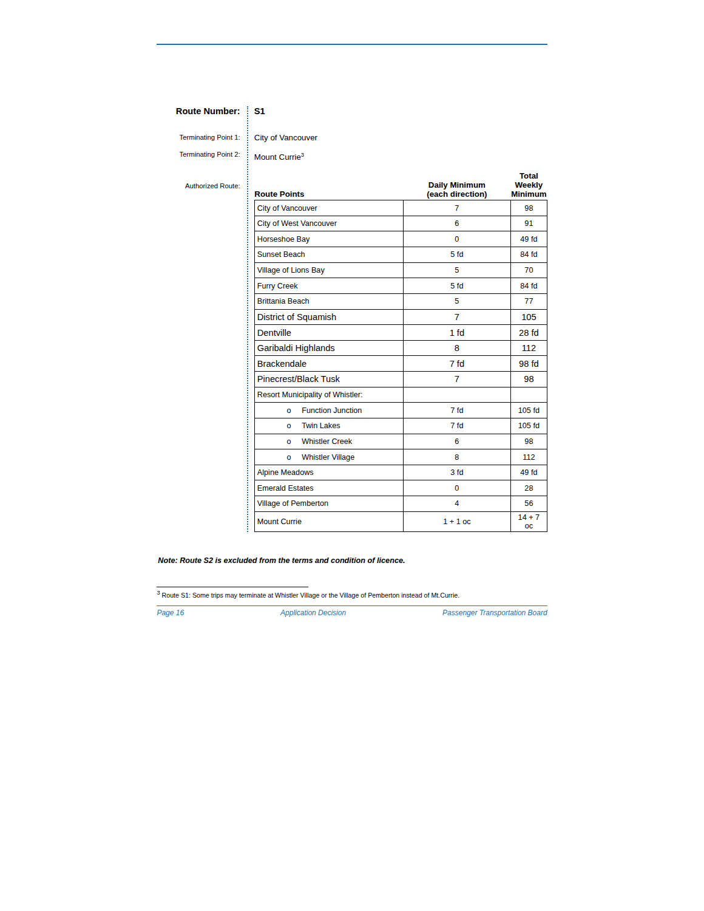Route Number:
Terminating Point 1:
Terminating Point 2:
Authorized Route:
S1
City of Vancouver
Mount Currie3
| Route Points | Daily Minimum (each direction) | Total Weekly Minimum |
| --- | --- | --- |
| City of Vancouver | 7 | 98 |
| City of West Vancouver | 6 | 91 |
| Horseshoe Bay | 0 | 49 fd |
| Sunset Beach | 5 fd | 84 fd |
| Village of Lions Bay | 5 | 70 |
| Furry Creek | 5 fd | 84 fd |
| Brittania Beach | 5 | 77 |
| District of Squamish | 7 | 105 |
| Dentville | 1 fd | 28 fd |
| Garibaldi Highlands | 8 | 112 |
| Brackendale | 7 fd | 98 fd |
| Pinecrest/Black Tusk | 7 | 98 |
| Resort Municipality of Whistler: | | |
| o Function Junction | 7 fd | 105 fd |
| o Twin Lakes | 7 fd | 105 fd |
| o Whistler Creek | 6 | 98 |
| o Whistler Village | 8 | 112 |
| Alpine Meadows | 3 fd | 49 fd |
| Emerald Estates | 0 | 28 |
| Village of Pemberton | 4 | 56 |
| Mount Currie | 1 + 1 oc | 14 + 7 oc |
Note: Route S2 is excluded from the terms and condition of licence.
3 Route S1: Some trips may terminate at Whistler Village or the Village of Pemberton instead of Mt.Currie.
Page 16
Application Decision
Passenger Transportation Board